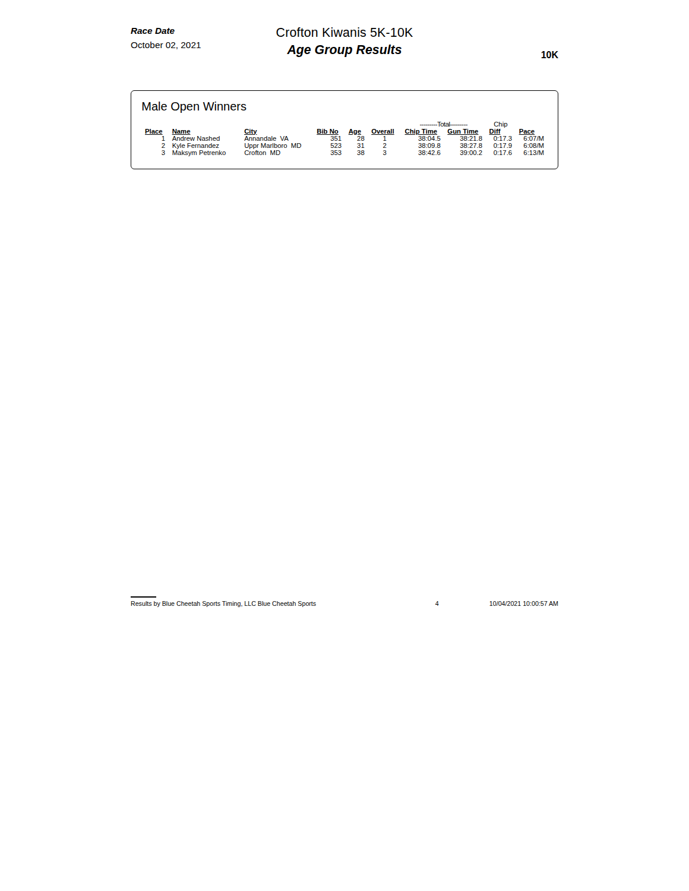Race Date
October 02, 2021
Crofton Kiwanis 5K-10K
Age Group Results
10K
Male Open Winners
| | | | | | | ---------Total--------- | Chip | |
| --- | --- | --- | --- | --- | --- | --- | --- | --- |
| Place | Name | City | Bib No | Age | Overall | Chip Time | Gun Time | Diff | Pace |
| 1 | Andrew Nashed | Annandale VA | 351 | 28 | 1 | 38:04.5 | 38:21.8 | 0:17.3 | 6:07/M |
| 2 | Kyle Fernandez | Uppr Marlboro MD | 523 | 31 | 2 | 38:09.8 | 38:27.8 | 0:17.9 | 6:08/M |
| 3 | Maksym Petrenko | Crofton MD | 353 | 38 | 3 | 38:42.6 | 39:00.2 | 0:17.6 | 6:13/M |
Results by Blue Cheetah Sports Timing, LLC Blue Cheetah Sports
4
10/04/2021 10:00:57 AM